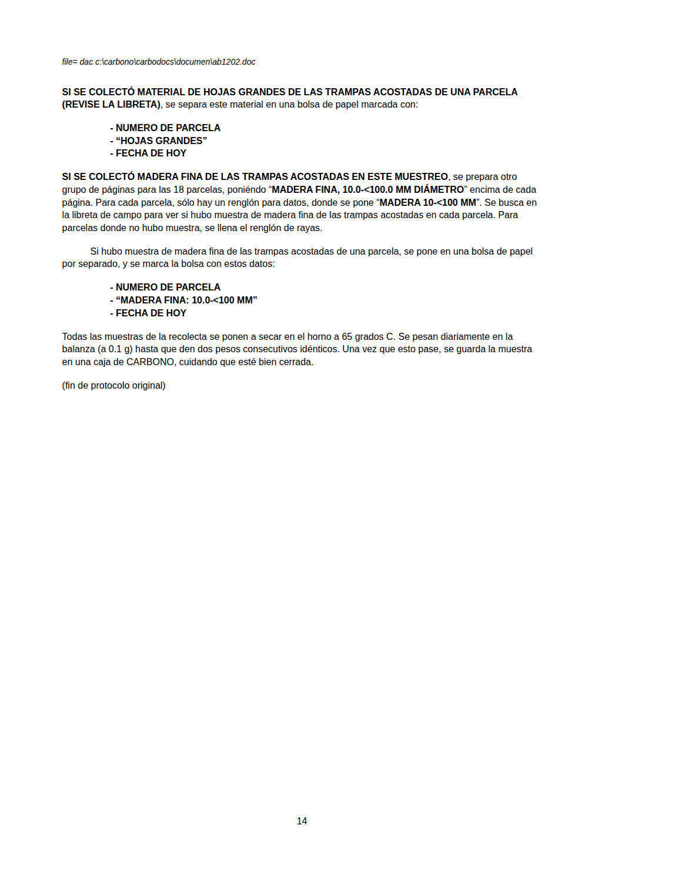file= dac c:\carbono\carbodocs\documen\ab1202.doc
SI SE COLECTÓ MATERIAL DE HOJAS GRANDES DE LAS TRAMPAS ACOSTADAS DE UNA PARCELA (REVISE LA LIBRETA), se separa este material en una bolsa de papel marcada con:
- NUMERO DE PARCELA
- “HOJAS GRANDES”
- FECHA DE HOY
SI SE COLECTÓ MADERA FINA DE LAS TRAMPAS ACOSTADAS EN ESTE MUESTREO, se prepara otro grupo de páginas para las 18 parcelas, poniéndo “MADERA FINA, 10.0-<100.0 MM DIÁMETRO” encima de cada página. Para cada parcela, sólo hay un renglón para datos, donde se pone “MADERA 10-<100 MM”. Se busca en la libreta de campo para ver si hubo muestra de madera fina de las trampas acostadas en cada parcela. Para parcelas donde no hubo muestra, se llena el renglón de rayas.
Si hubo muestra de madera fina de las trampas acostadas de una parcela, se pone en una bolsa de papel por separado, y se marca la bolsa con estos datos:
- NUMERO DE PARCELA
- “MADERA FINA: 10.0-<100 MM”
- FECHA DE HOY
Todas las muestras de la recolecta se ponen a secar en el horno a 65 grados C. Se pesan diariamente en la balanza (a 0.1 g) hasta que den dos pesos consecutivos idénticos. Una vez que esto pase, se guarda la muestra en una caja de CARBONO, cuidando que esté bien cerrada.
(fin de protocolo original)
14